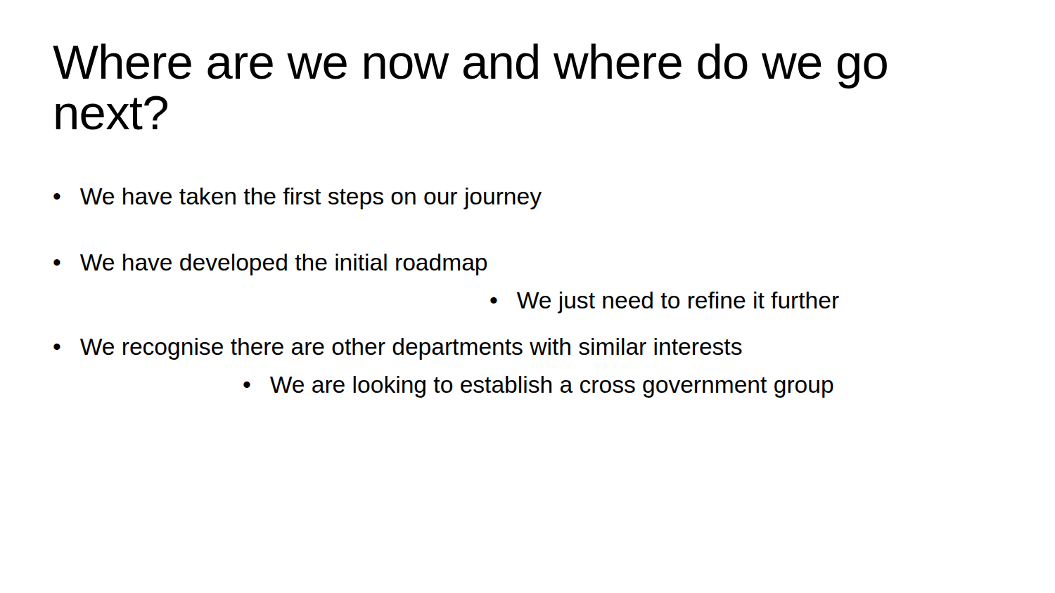Where are we now and where do we go next?
We have taken the first steps on our journey
We have developed the initial roadmap
We just need to refine it further
We recognise there are other departments with similar interests
We are looking to establish a cross government group